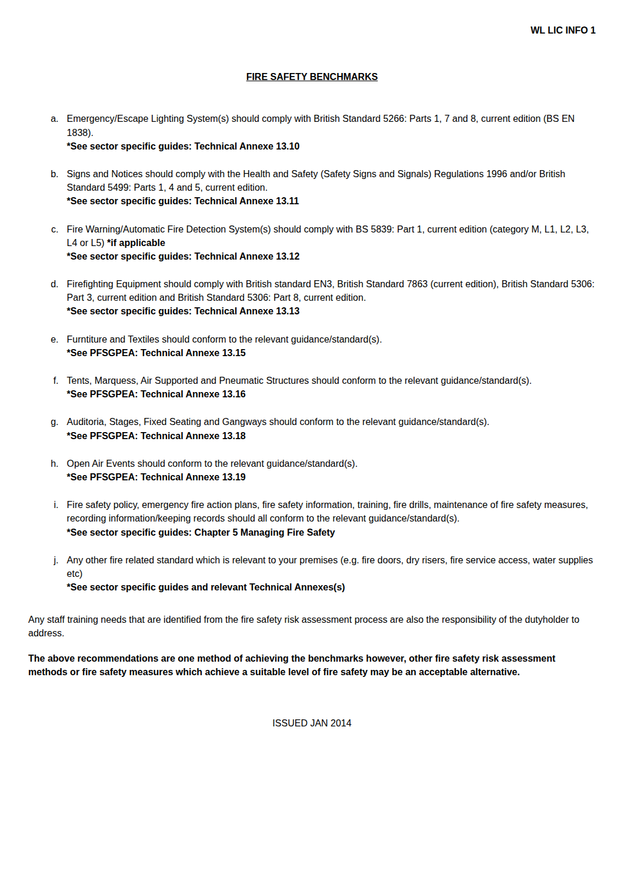WL LIC INFO 1
FIRE SAFETY BENCHMARKS
Emergency/Escape Lighting System(s) should comply with British Standard 5266: Parts 1, 7 and 8, current edition (BS EN 1838). *See sector specific guides: Technical Annexe 13.10
Signs and Notices should comply with the Health and Safety (Safety Signs and Signals) Regulations 1996 and/or British Standard 5499: Parts 1, 4 and 5, current edition. *See sector specific guides: Technical Annexe 13.11
Fire Warning/Automatic Fire Detection System(s) should comply with BS 5839: Part 1, current edition (category M, L1, L2, L3, L4 or L5) *if applicable *See sector specific guides: Technical Annexe 13.12
Firefighting Equipment should comply with British standard EN3, British Standard 7863 (current edition), British Standard 5306: Part 3, current edition and British Standard 5306: Part 8, current edition. *See sector specific guides: Technical Annexe 13.13
Furntiture and Textiles should conform to the relevant guidance/standard(s). *See PFSGPEA: Technical Annexe 13.15
Tents, Marquess, Air Supported and Pneumatic Structures should conform to the relevant guidance/standard(s). *See PFSGPEA: Technical Annexe 13.16
Auditoria, Stages, Fixed Seating and Gangways should conform to the relevant guidance/standard(s). *See PFSGPEA: Technical Annexe 13.18
Open Air Events should conform to the relevant guidance/standard(s). *See PFSGPEA: Technical Annexe 13.19
Fire safety policy, emergency fire action plans, fire safety information, training, fire drills, maintenance of fire safety measures, recording information/keeping records should all conform to the relevant guidance/standard(s). *See sector specific guides: Chapter 5 Managing Fire Safety
Any other fire related standard which is relevant to your premises (e.g. fire doors, dry risers, fire service access, water supplies etc) *See sector specific guides and relevant Technical Annexes(s)
Any staff training needs that are identified from the fire safety risk assessment process are also the responsibility of the dutyholder to address.
The above recommendations are one method of achieving the benchmarks however, other fire safety risk assessment methods or fire safety measures which achieve a suitable level of fire safety may be an acceptable alternative.
ISSUED JAN 2014